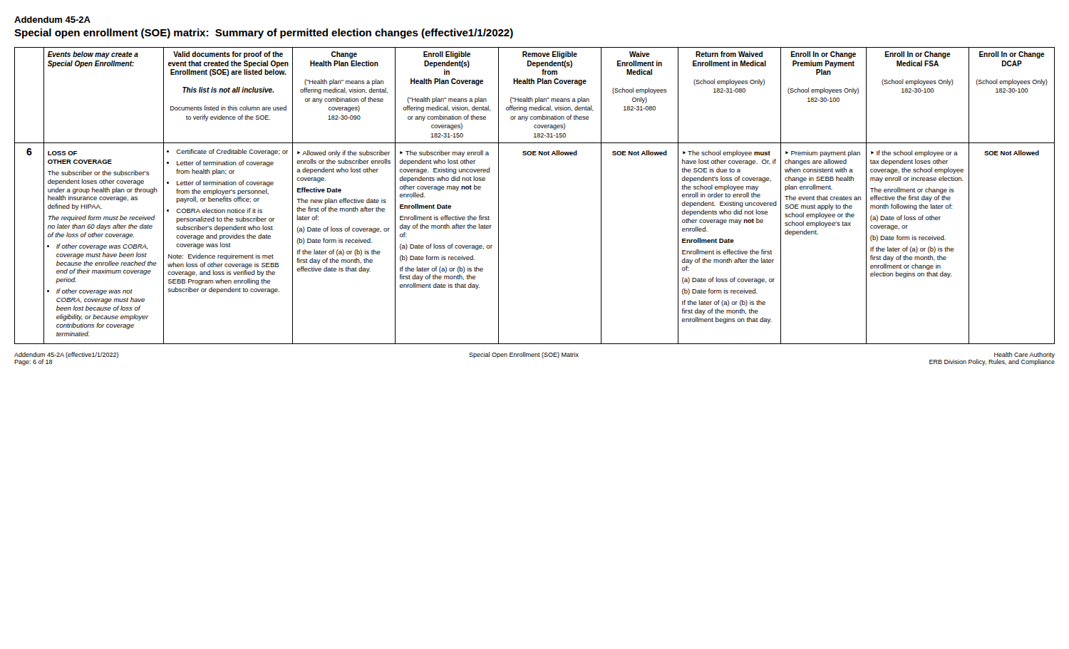Addendum 45-2A
Special open enrollment (SOE) matrix: Summary of permitted election changes (effective1/1/2022)
| | Events below may create a Special Open Enrollment: | Valid documents for proof of the event that created the Special Open Enrollment (SOE) are listed below. This list is not all inclusive. Documents listed in this column are used to verify evidence of the SOE. | Change Health Plan Election ("Health plan" means a plan offering medical, vision, dental, or any combination of these coverages) 182-30-090 | Enroll Eligible Dependent(s) in Health Plan Coverage ("Health plan" means a plan offering medical, vision, dental, or any combination of these coverages) 182-31-150 | Remove Eligible Dependent(s) from Health Plan Coverage ("Health plan" means a plan offering medical, vision, dental, or any combination of these coverages) 182-31-150 | Waive Enrollment in Medical (School employees Only) 182-31-080 | Return from Waived Enrollment in Medical (School employees Only) 182-31-080 | Enroll In or Change Premium Payment Plan (School employees Only) 182-30-100 | Enroll In or Change Medical FSA (School employees Only) 182-30-100 | Enroll In or Change DCAP (School employees Only) 182-30-100 |
| --- | --- | --- | --- | --- | --- | --- | --- | --- | --- | --- |
| 6 | LOSS OF OTHER COVERAGE The subscriber or the subscriber's dependent loses other coverage under a group health plan or through health insurance coverage, as defined by HIPAA. The required form must be received no later than 60 days after the date of the loss of other coverage. If other coverage was COBRA, coverage must have been lost because the enrollee reached the end of their maximum coverage period. If other coverage was not COBRA, coverage must have been lost because of loss of eligibility, or because employer contributions for coverage terminated. | Certificate of Creditable Coverage; or Letter of termination of coverage from health plan; or Letter of termination of coverage from the employer's personnel, payroll, or benefits office; or COBRA election notice if it is personalized to the subscriber or subscriber's dependent who lost coverage and provides the date coverage was lost Note: Evidence requirement is met when loss of other coverage is SEBB coverage, and loss is verified by the SEBB Program when enrolling the subscriber or dependent to coverage. | ‣ Allowed only if the subscriber enrolls or the subscriber enrolls a dependent who lost other coverage. Effective Date The new plan effective date is the first of the month after the later of: (a) Date of loss of coverage, or (b) Date form is received. If the later of (a) or (b) is the first day of the month, the effective date is that day. | ‣ The subscriber may enroll a dependent who lost other coverage. Existing uncovered dependents who did not lose other coverage may not be enrolled. Enrollment Date Enrollment is effective the first day of the month after the later of: (a) Date of loss of coverage, or (b) Date form is received. If the later of (a) or (b) is the first day of the month, the enrollment date is that day. | SOE Not Allowed | SOE Not Allowed | ‣ The school employee must have lost other coverage. Or, if the SOE is due to a dependent's loss of coverage, the school employee may enroll in order to enroll the dependent. Existing uncovered dependents who did not lose other coverage may not be enrolled. Enrollment Date Enrollment is effective the first day of the month after the later of: (a) Date of loss of coverage, or (b) Date form is received. If the later of (a) or (b) is the first day of the month, the enrollment begins on that day. | ‣ Premium payment plan changes are allowed when consistent with a change in SEBB health plan enrollment. The event that creates an SOE must apply to the school employee or the school employee's tax dependent. | ‣ If the school employee or a tax dependent loses other coverage, the school employee may enroll or increase election. The enrollment or change is effective the first day of the month following the later of: (a) Date of loss of other coverage, or (b) Date form is received. If the later of (a) or (b) is the first day of the month, the enrollment or change in election begins on that day. | SOE Not Allowed |
Addendum 45-2A (effective1/1/2022)
Page: 6 of 18
Special Open Enrollment (SOE) Matrix
Health Care Authority
ERB Division Policy, Rules, and Compliance